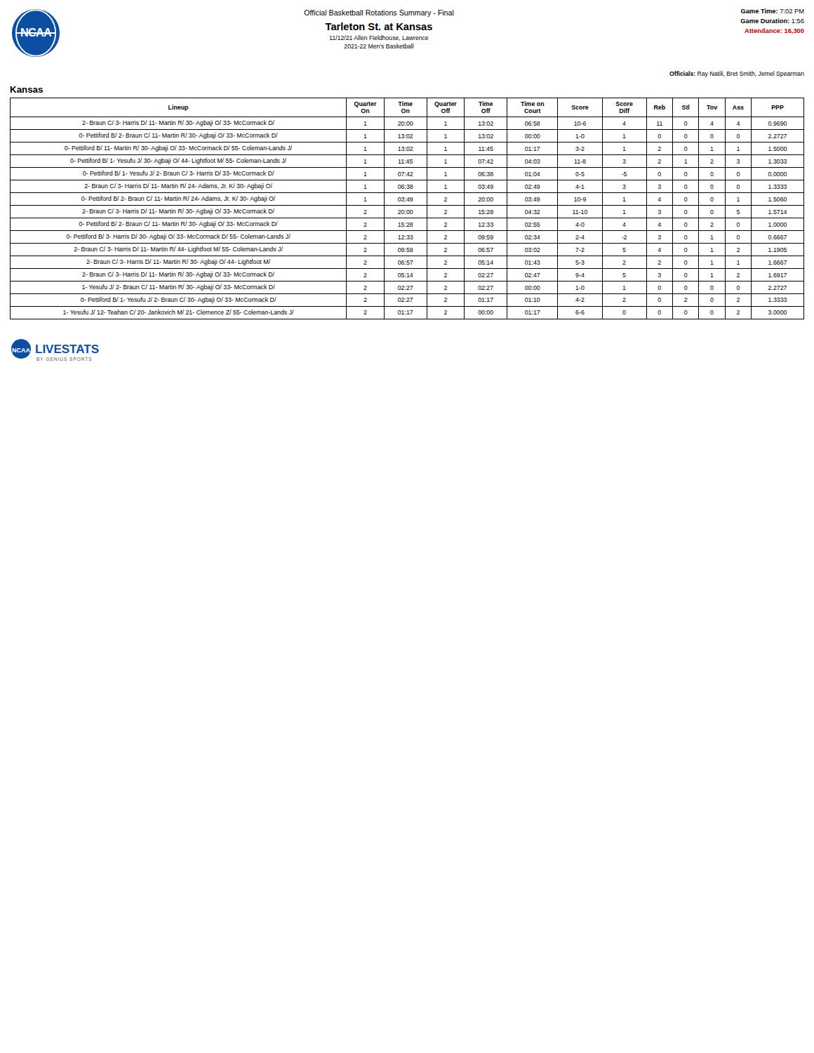NCAA
Official Basketball Rotations Summary - Final
Tarleton St. at Kansas
11/12/21 Allen Fieldhouse, Lawrence
2021-22 Men's Basketball
Game Time: 7:02 PM
Game Duration: 1:56
Attendance: 16,300
Officials: Ray Natili, Bret Smith, Jemel Spearman
Kansas
| Lineup | Quarter On | Time On | Quarter Off | Time Off | Time on Court | Score | Score Diff | Reb | Stl | Tov | Ass | PPP |
| --- | --- | --- | --- | --- | --- | --- | --- | --- | --- | --- | --- | --- |
| 2- Braun C/ 3- Harris D/ 11- Martin R/ 30- Agbaji O/ 33- McCormack D/ | 1 | 20:00 | 1 | 13:02 | 06:58 | 10-6 | 4 | 11 | 0 | 4 | 4 | 0.9690 |
| 0- Pettiford B/ 2- Braun C/ 11- Martin R/ 30- Agbaji O/ 33- McCormack D/ | 1 | 13:02 | 1 | 13:02 | 00:00 | 1-0 | 1 | 0 | 0 | 0 | 0 | 2.2727 |
| 0- Pettiford B/ 11- Martin R/ 30- Agbaji O/ 33- McCormack D/ 55- Coleman-Lands J/ | 1 | 13:02 | 1 | 11:45 | 01:17 | 3-2 | 1 | 2 | 0 | 1 | 1 | 1.5000 |
| 0- Pettiford B/ 1- Yesufu J/ 30- Agbaji O/ 44- Lightfoot M/ 55- Coleman-Lands J/ | 1 | 11:45 | 1 | 07:42 | 04:03 | 11-8 | 3 | 2 | 1 | 2 | 3 | 1.3033 |
| 0- Pettiford B/ 1- Yesufu J/ 2- Braun C/ 3- Harris D/ 33- McCormack D/ | 1 | 07:42 | 1 | 06:38 | 01:04 | 0-5 | -5 | 0 | 0 | 0 | 0 | 0.0000 |
| 2- Braun C/ 3- Harris D/ 11- Martin R/ 24- Adams, Jr. K/ 30- Agbaji O/ | 1 | 06:38 | 1 | 03:49 | 02:49 | 4-1 | 3 | 3 | 0 | 0 | 0 | 1.3333 |
| 0- Pettiford B/ 2- Braun C/ 11- Martin R/ 24- Adams, Jr. K/ 30- Agbaji O/ | 1 | 03:49 | 2 | 20:00 | 03:49 | 10-9 | 1 | 4 | 0 | 0 | 1 | 1.5060 |
| 2- Braun C/ 3- Harris D/ 11- Martin R/ 30- Agbaji O/ 33- McCormack D/ | 2 | 20:00 | 2 | 15:28 | 04:32 | 11-10 | 1 | 3 | 0 | 0 | 5 | 1.5714 |
| 0- Pettiford B/ 2- Braun C/ 11- Martin R/ 30- Agbaji O/ 33- McCormack D/ | 2 | 15:28 | 2 | 12:33 | 02:55 | 4-0 | 4 | 4 | 0 | 2 | 0 | 1.0000 |
| 0- Pettiford B/ 3- Harris D/ 30- Agbaji O/ 33- McCormack D/ 55- Coleman-Lands J/ | 2 | 12:33 | 2 | 09:59 | 02:34 | 2-4 | -2 | 3 | 0 | 1 | 0 | 0.6667 |
| 2- Braun C/ 3- Harris D/ 11- Martin R/ 44- Lightfoot M/ 55- Coleman-Lands J/ | 2 | 09:59 | 2 | 06:57 | 03:02 | 7-2 | 5 | 4 | 0 | 1 | 2 | 1.1905 |
| 2- Braun C/ 3- Harris D/ 11- Martin R/ 30- Agbaji O/ 44- Lightfoot M/ | 2 | 06:57 | 2 | 05:14 | 01:43 | 5-3 | 2 | 2 | 0 | 1 | 1 | 1.6667 |
| 2- Braun C/ 3- Harris D/ 11- Martin R/ 30- Agbaji O/ 33- McCormack D/ | 2 | 05:14 | 2 | 02:27 | 02:47 | 9-4 | 5 | 3 | 0 | 1 | 2 | 1.6917 |
| 1- Yesufu J/ 2- Braun C/ 11- Martin R/ 30- Agbaji O/ 33- McCormack D/ | 2 | 02:27 | 2 | 02:27 | 00:00 | 1-0 | 1 | 0 | 0 | 0 | 0 | 2.2727 |
| 0- Pettiford B/ 1- Yesufu J/ 2- Braun C/ 30- Agbaji O/ 33- McCormack D/ | 2 | 02:27 | 2 | 01:17 | 01:10 | 4-2 | 2 | 0 | 2 | 0 | 2 | 1.3333 |
| 1- Yesufu J/ 12- Teahan C/ 20- Jankovich M/ 21- Clemence Z/ 55- Coleman-Lands J/ | 2 | 01:17 | 2 | 00:00 | 01:17 | 6-6 | 0 | 0 | 0 | 0 | 2 | 3.0000 |
NCAA LIVESTATS BY GENIUS SPORTS